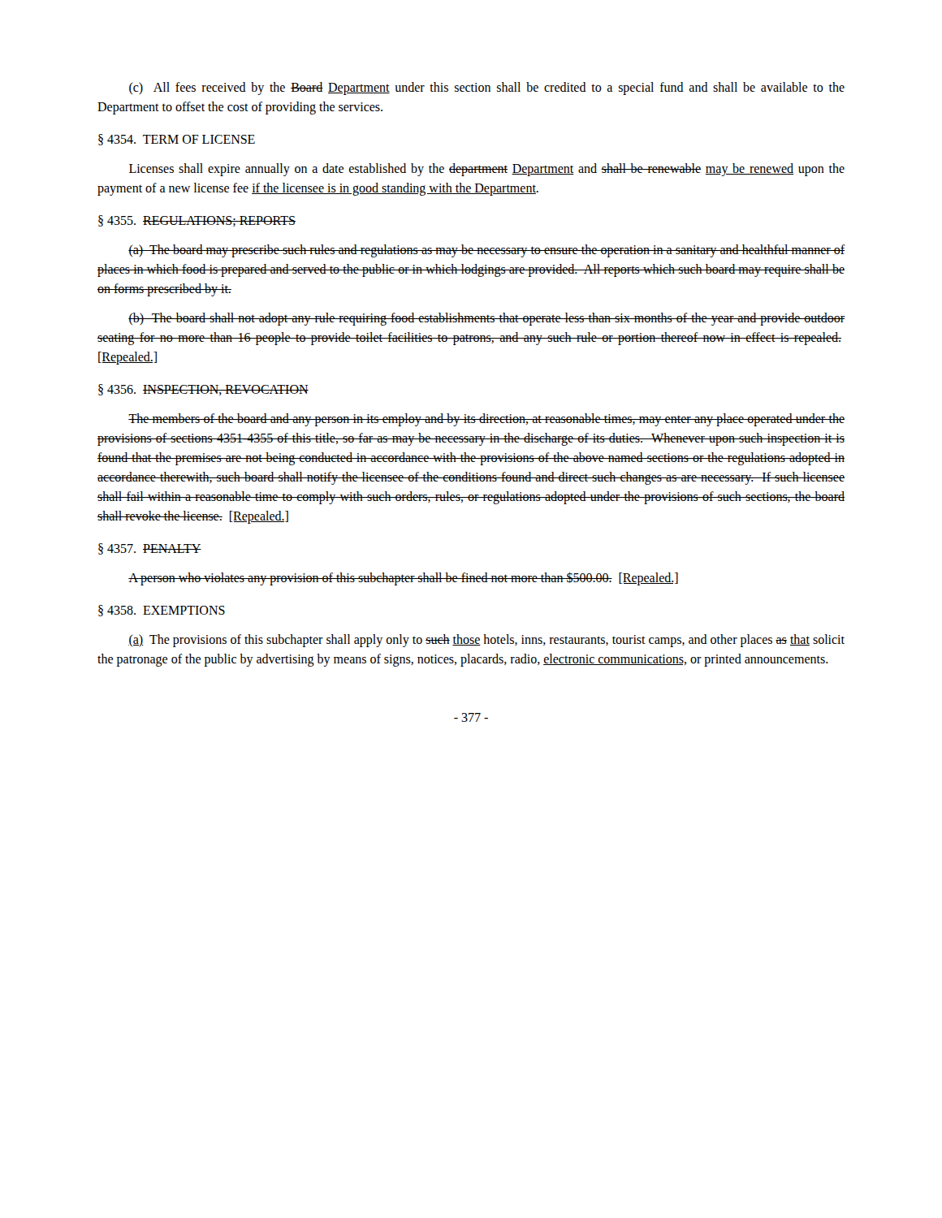(c) All fees received by the Board Department under this section shall be credited to a special fund and shall be available to the Department to offset the cost of providing the services.
§ 4354. TERM OF LICENSE
Licenses shall expire annually on a date established by the department Department and shall be renewable may be renewed upon the payment of a new license fee if the licensee is in good standing with the Department.
§ 4355. REGULATIONS; REPORTS
(a) The board may prescribe such rules and regulations as may be necessary to ensure the operation in a sanitary and healthful manner of places in which food is prepared and served to the public or in which lodgings are provided. All reports which such board may require shall be on forms prescribed by it.
(b) The board shall not adopt any rule requiring food establishments that operate less than six months of the year and provide outdoor seating for no more than 16 people to provide toilet facilities to patrons, and any such rule or portion thereof now in effect is repealed. [Repealed.]
§ 4356. INSPECTION, REVOCATION
The members of the board and any person in its employ and by its direction, at reasonable times, may enter any place operated under the provisions of sections 4351-4355 of this title, so far as may be necessary in the discharge of its duties. Whenever upon such inspection it is found that the premises are not being conducted in accordance with the provisions of the above named sections or the regulations adopted in accordance therewith, such board shall notify the licensee of the conditions found and direct such changes as are necessary. If such licensee shall fail within a reasonable time to comply with such orders, rules, or regulations adopted under the provisions of such sections, the board shall revoke the license. [Repealed.]
§ 4357. PENALTY
A person who violates any provision of this subchapter shall be fined not more than $500.00. [Repealed.]
§ 4358. EXEMPTIONS
(a) The provisions of this subchapter shall apply only to such those hotels, inns, restaurants, tourist camps, and other places as that solicit the patronage of the public by advertising by means of signs, notices, placards, radio, electronic communications, or printed announcements.
- 377 -